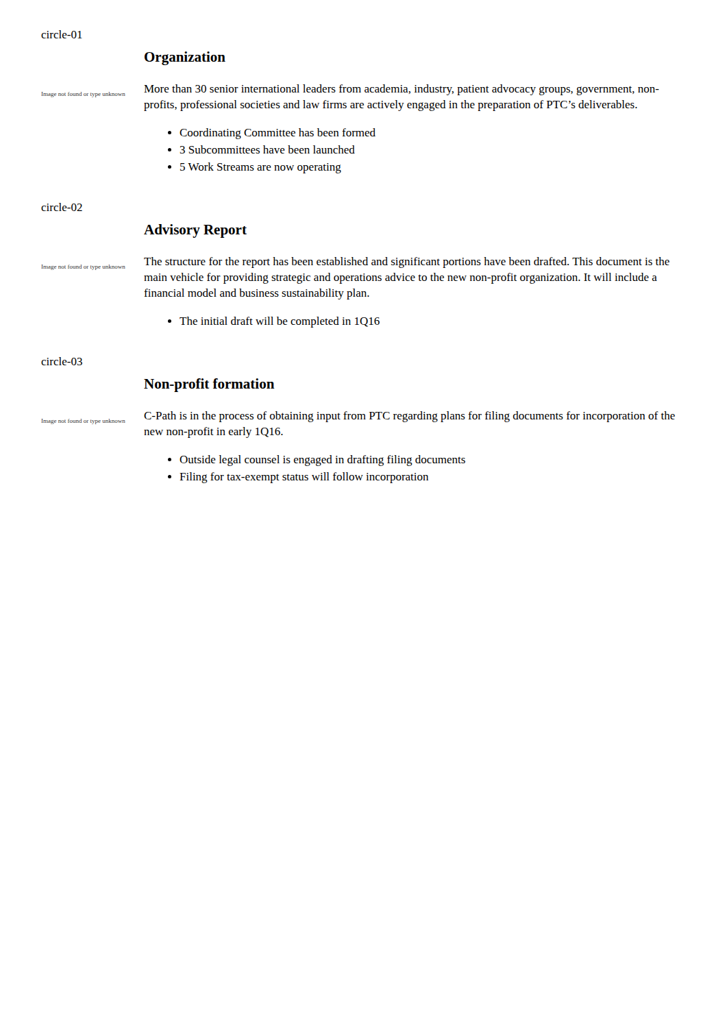circle-01
Image not found or type unknown
Organization
More than 30 senior international leaders from academia, industry, patient advocacy groups, government, non-profits, professional societies and law firms are actively engaged in the preparation of PTC’s deliverables.
Coordinating Committee has been formed
3 Subcommittees have been launched
5 Work Streams are now operating
circle-02
Image not found or type unknown
Advisory Report
The structure for the report has been established and significant portions have been drafted. This document is the main vehicle for providing strategic and operations advice to the new non-profit organization. It will include a financial model and business sustainability plan.
The initial draft will be completed in 1Q16
circle-03
Image not found or type unknown
Non-profit formation
C-Path is in the process of obtaining input from PTC regarding plans for filing documents for incorporation of the new non-profit in early 1Q16.
Outside legal counsel is engaged in drafting filing documents
Filing for tax-exempt status will follow incorporation